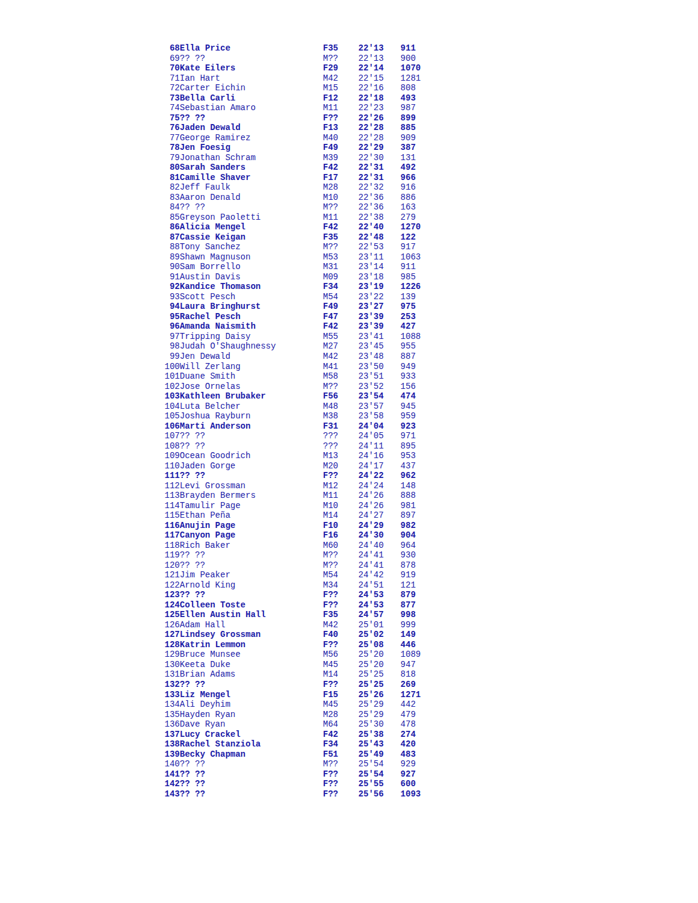| 68 | Ella Price | F35 | 22'13 | 911 |
| 69 | ?? ?? | M?? | 22'13 | 900 |
| 70 | Kate Eilers | F29 | 22'14 | 1070 |
| 71 | Ian Hart | M42 | 22'15 | 1281 |
| 72 | Carter Eichin | M15 | 22'16 | 808 |
| 73 | Bella Carli | F12 | 22'18 | 493 |
| 74 | Sebastian Amaro | M11 | 22'23 | 987 |
| 75 | ?? ?? | F?? | 22'26 | 899 |
| 76 | Jaden Dewald | F13 | 22'28 | 885 |
| 77 | George Ramirez | M40 | 22'28 | 909 |
| 78 | Jen Foesig | F49 | 22'29 | 387 |
| 79 | Jonathan Schram | M39 | 22'30 | 131 |
| 80 | Sarah Sanders | F42 | 22'31 | 492 |
| 81 | Camille Shaver | F17 | 22'31 | 966 |
| 82 | Jeff Faulk | M28 | 22'32 | 916 |
| 83 | Aaron Denald | M10 | 22'36 | 886 |
| 84 | ?? ?? | M?? | 22'36 | 163 |
| 85 | Greyson Paoletti | M11 | 22'38 | 279 |
| 86 | Alicia Mengel | F42 | 22'40 | 1270 |
| 87 | Cassie Keigan | F35 | 22'48 | 122 |
| 88 | Tony Sanchez | M?? | 22'53 | 917 |
| 89 | Shawn Magnuson | M53 | 23'11 | 1063 |
| 90 | Sam Borrello | M31 | 23'14 | 911 |
| 91 | Austin Davis | M09 | 23'18 | 985 |
| 92 | Kandice Thomason | F34 | 23'19 | 1226 |
| 93 | Scott Pesch | M54 | 23'22 | 139 |
| 94 | Laura Bringhurst | F49 | 23'27 | 975 |
| 95 | Rachel Pesch | F47 | 23'39 | 253 |
| 96 | Amanda Naismith | F42 | 23'39 | 427 |
| 97 | Tripping Daisy | M55 | 23'41 | 1088 |
| 98 | Judah O'Shaughnessy | M27 | 23'45 | 955 |
| 99 | Jen Dewald | M42 | 23'48 | 887 |
| 100 | Will Zerlang | M41 | 23'50 | 949 |
| 101 | Duane Smith | M58 | 23'51 | 933 |
| 102 | Jose Ornelas | M?? | 23'52 | 156 |
| 103 | Kathleen Brubaker | F56 | 23'54 | 474 |
| 104 | Luta Belcher | M48 | 23'57 | 945 |
| 105 | Joshua Rayburn | M38 | 23'58 | 959 |
| 106 | Marti Anderson | F31 | 24'04 | 923 |
| 107 | ?? ?? | ??? | 24'05 | 971 |
| 108 | ?? ?? | ??? | 24'11 | 895 |
| 109 | Ocean Goodrich | M13 | 24'16 | 953 |
| 110 | Jaden Gorge | M20 | 24'17 | 437 |
| 111 | ?? ?? | F?? | 24'22 | 962 |
| 112 | Levi Grossman | M12 | 24'24 | 148 |
| 113 | Brayden Bermers | M11 | 24'26 | 888 |
| 114 | Tamulir Page | M10 | 24'26 | 981 |
| 115 | Ethan Peña | M14 | 24'27 | 897 |
| 116 | Anujin Page | F10 | 24'29 | 982 |
| 117 | Canyon Page | F16 | 24'30 | 904 |
| 118 | Rich Baker | M60 | 24'40 | 964 |
| 119 | ?? ?? | M?? | 24'41 | 930 |
| 120 | ?? ?? | M?? | 24'41 | 878 |
| 121 | Jim Peaker | M54 | 24'42 | 919 |
| 122 | Arnold King | M34 | 24'51 | 121 |
| 123 | ?? ?? | F?? | 24'53 | 879 |
| 124 | Colleen Toste | F?? | 24'53 | 877 |
| 125 | Ellen Austin Hall | F35 | 24'57 | 998 |
| 126 | Adam Hall | M42 | 25'01 | 999 |
| 127 | Lindsey Grossman | F40 | 25'02 | 149 |
| 128 | Katrin Lemmon | F?? | 25'08 | 446 |
| 129 | Bruce Munsee | M56 | 25'20 | 1089 |
| 130 | Keeta Duke | M45 | 25'20 | 947 |
| 131 | Brian Adams | M14 | 25'25 | 818 |
| 132 | ?? ?? | F?? | 25'25 | 269 |
| 133 | Liz Mengel | F15 | 25'26 | 1271 |
| 134 | Ali Deyhim | M45 | 25'29 | 442 |
| 135 | Hayden Ryan | M28 | 25'29 | 479 |
| 136 | Dave Ryan | M64 | 25'30 | 478 |
| 137 | Lucy Crackel | F42 | 25'38 | 274 |
| 138 | Rachel Stanziola | F34 | 25'43 | 420 |
| 139 | Becky Chapman | F51 | 25'49 | 483 |
| 140 | ?? ?? | M?? | 25'54 | 929 |
| 141 | ?? ?? | F?? | 25'54 | 927 |
| 142 | ?? ?? | F?? | 25'55 | 600 |
| 143 | ?? ?? | F?? | 25'56 | 1093 |